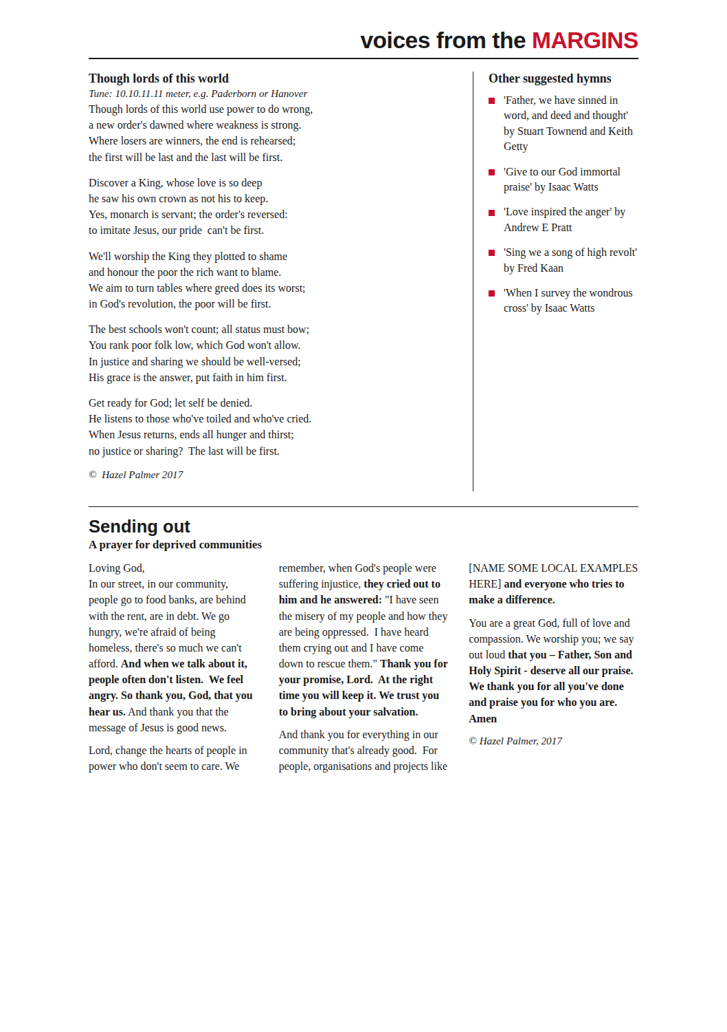voices from the MARGINS
Though lords of this world
Tune: 10.10.11.11 meter, e.g. Paderborn or Hanover
Though lords of this world use power to do wrong,
a new order's dawned where weakness is strong.
Where losers are winners, the end is rehearsed;
the first will be last and the last will be first.
Discover a King, whose love is so deep
he saw his own crown as not his to keep.
Yes, monarch is servant; the order's reversed:
to imitate Jesus, our pride can't be first.
We'll worship the King they plotted to shame
and honour the poor the rich want to blame.
We aim to turn tables where greed does its worst;
in God's revolution, the poor will be first.
The best schools won't count; all status must bow;
You rank poor folk low, which God won't allow.
In justice and sharing we should be well-versed;
His grace is the answer, put faith in him first.
Get ready for God; let self be denied.
He listens to those who've toiled and who've cried.
When Jesus returns, ends all hunger and thirst;
no justice or sharing? The last will be first.
© Hazel Palmer 2017
Other suggested hymns
'Father, we have sinned in word, and deed and thought' by Stuart Townend and Keith Getty
'Give to our God immortal praise' by Isaac Watts
'Love inspired the anger' by Andrew E Pratt
'Sing we a song of high revolt' by Fred Kaan
'When I survey the wondrous cross' by Isaac Watts
Sending out
A prayer for deprived communities
Loving God,
In our street, in our community, people go to food banks, are behind with the rent, are in debt. We go hungry, we're afraid of being homeless, there's so much we can't afford. And when we talk about it, people often don't listen. We feel angry. So thank you, God, that you hear us. And thank you that the message of Jesus is good news.
Lord, change the hearts of people in power who don't seem to care. We remember, when God's people were suffering injustice, they cried out to him and he answered: "I have seen the misery of my people and how they are being oppressed. I have heard them crying out and I have come down to rescue them." Thank you for your promise, Lord. At the right time you will keep it. We trust you to bring about your salvation.
And thank you for everything in our community that's already good. For people, organisations and projects like [NAME SOME LOCAL EXAMPLES HERE] and everyone who tries to make a difference.
You are a great God, full of love and compassion. We worship you; we say out loud that you – Father, Son and Holy Spirit - deserve all our praise. We thank you for all you've done and praise you for who you are. Amen
© Hazel Palmer, 2017